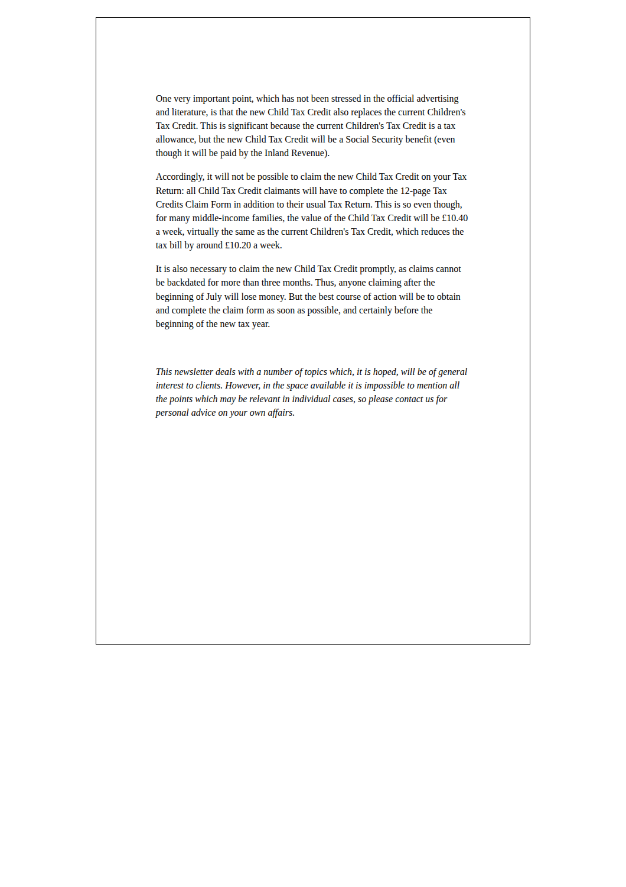One very important point, which has not been stressed in the official advertising and literature, is that the new Child Tax Credit also replaces the current Children's Tax Credit. This is significant because the current Children's Tax Credit is a tax allowance, but the new Child Tax Credit will be a Social Security benefit (even though it will be paid by the Inland Revenue).
Accordingly, it will not be possible to claim the new Child Tax Credit on your Tax Return: all Child Tax Credit claimants will have to complete the 12-page Tax Credits Claim Form in addition to their usual Tax Return. This is so even though, for many middle-income families, the value of the Child Tax Credit will be £10.40 a week, virtually the same as the current Children's Tax Credit, which reduces the tax bill by around £10.20 a week.
It is also necessary to claim the new Child Tax Credit promptly, as claims cannot be backdated for more than three months. Thus, anyone claiming after the beginning of July will lose money. But the best course of action will be to obtain and complete the claim form as soon as possible, and certainly before the beginning of the new tax year.
This newsletter deals with a number of topics which, it is hoped, will be of general interest to clients. However, in the space available it is impossible to mention all the points which may be relevant in individual cases, so please contact us for personal advice on your own affairs.